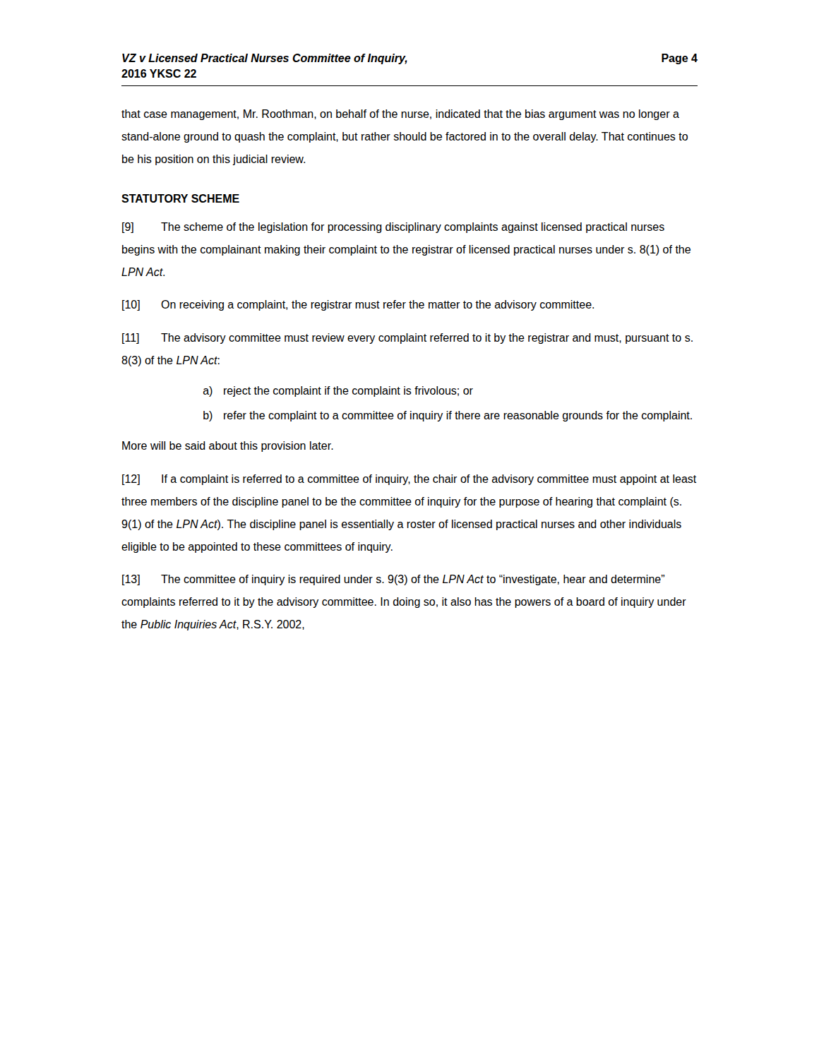VZ v Licensed Practical Nurses Committee of Inquiry,
2016 YKSC 22
Page 4
that case management, Mr. Roothman, on behalf of the nurse, indicated that the bias argument was no longer a stand-alone ground to quash the complaint, but rather should be factored in to the overall delay. That continues to be his position on this judicial review.
Statutory Scheme
[9] The scheme of the legislation for processing disciplinary complaints against licensed practical nurses begins with the complainant making their complaint to the registrar of licensed practical nurses under s. 8(1) of the LPN Act.
[10] On receiving a complaint, the registrar must refer the matter to the advisory committee.
[11] The advisory committee must review every complaint referred to it by the registrar and must, pursuant to s. 8(3) of the LPN Act:
a) reject the complaint if the complaint is frivolous; or
b) refer the complaint to a committee of inquiry if there are reasonable grounds for the complaint.
More will be said about this provision later.
[12] If a complaint is referred to a committee of inquiry, the chair of the advisory committee must appoint at least three members of the discipline panel to be the committee of inquiry for the purpose of hearing that complaint (s. 9(1) of the LPN Act). The discipline panel is essentially a roster of licensed practical nurses and other individuals eligible to be appointed to these committees of inquiry.
[13] The committee of inquiry is required under s. 9(3) of the LPN Act to “investigate, hear and determine” complaints referred to it by the advisory committee. In doing so, it also has the powers of a board of inquiry under the Public Inquiries Act, R.S.Y. 2002,